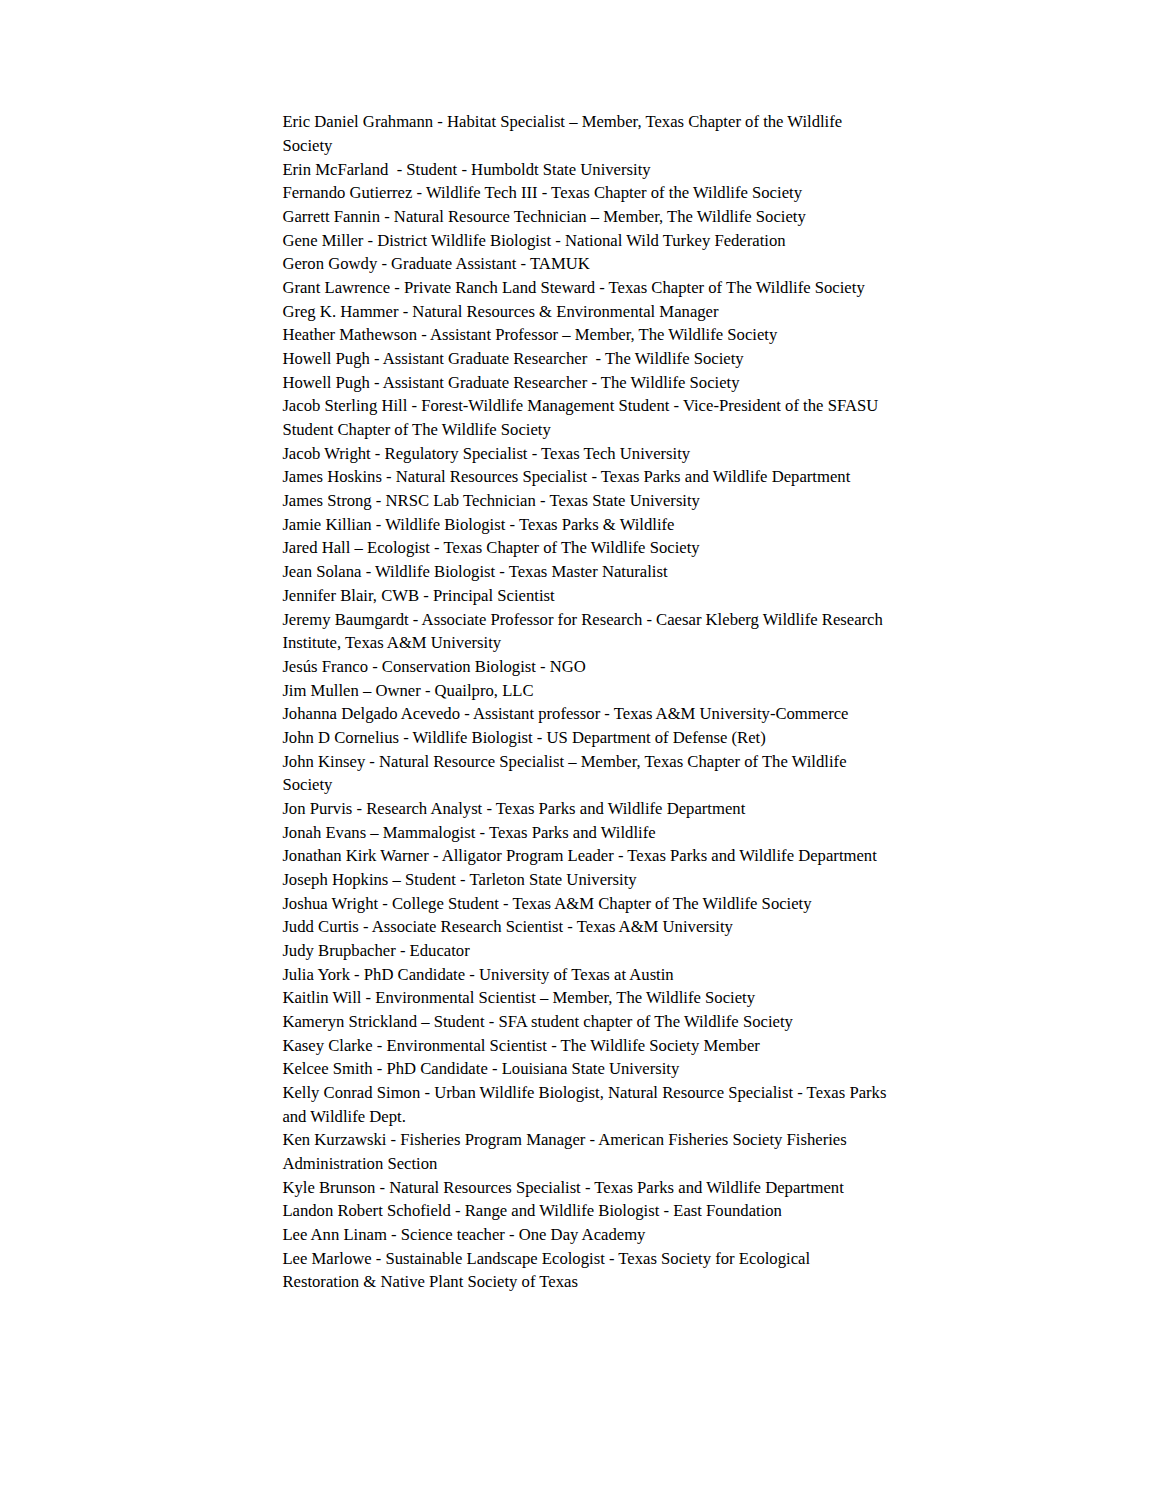Eric Daniel Grahmann - Habitat Specialist – Member, Texas Chapter of the Wildlife Society
Erin McFarland - Student - Humboldt State University
Fernando Gutierrez - Wildlife Tech III - Texas Chapter of the Wildlife Society
Garrett Fannin - Natural Resource Technician – Member, The Wildlife Society
Gene Miller - District Wildlife Biologist - National Wild Turkey Federation
Geron Gowdy - Graduate Assistant - TAMUK
Grant Lawrence - Private Ranch Land Steward - Texas Chapter of The Wildlife Society
Greg K. Hammer - Natural Resources & Environmental Manager
Heather Mathewson - Assistant Professor – Member, The Wildlife Society
Howell Pugh - Assistant Graduate Researcher - The Wildlife Society
Howell Pugh - Assistant Graduate Researcher - The Wildlife Society
Jacob Sterling Hill - Forest-Wildlife Management Student - Vice-President of the SFASU Student Chapter of The Wildlife Society
Jacob Wright - Regulatory Specialist - Texas Tech University
James Hoskins - Natural Resources Specialist - Texas Parks and Wildlife Department
James Strong - NRSC Lab Technician - Texas State University
Jamie Killian - Wildlife Biologist - Texas Parks & Wildlife
Jared Hall – Ecologist - Texas Chapter of The Wildlife Society
Jean Solana - Wildlife Biologist - Texas Master Naturalist
Jennifer Blair, CWB - Principal Scientist
Jeremy Baumgardt - Associate Professor for Research - Caesar Kleberg Wildlife Research Institute, Texas A&M University
Jesús Franco - Conservation Biologist - NGO
Jim Mullen – Owner - Quailpro, LLC
Johanna Delgado Acevedo - Assistant professor - Texas A&M University-Commerce
John D Cornelius - Wildlife Biologist - US Department of Defense (Ret)
John Kinsey - Natural Resource Specialist – Member, Texas Chapter of The Wildlife Society
Jon Purvis - Research Analyst - Texas Parks and Wildlife Department
Jonah Evans – Mammalogist - Texas Parks and Wildlife
Jonathan Kirk Warner - Alligator Program Leader - Texas Parks and Wildlife Department
Joseph Hopkins – Student - Tarleton State University
Joshua Wright - College Student - Texas A&M Chapter of The Wildlife Society
Judd Curtis - Associate Research Scientist - Texas A&M University
Judy Brupbacher - Educator
Julia York - PhD Candidate - University of Texas at Austin
Kaitlin Will - Environmental Scientist – Member, The Wildlife Society
Kameryn Strickland – Student - SFA student chapter of The Wildlife Society
Kasey Clarke - Environmental Scientist - The Wildlife Society Member
Kelcee Smith - PhD Candidate - Louisiana State University
Kelly Conrad Simon - Urban Wildlife Biologist, Natural Resource Specialist - Texas Parks and Wildlife Dept.
Ken Kurzawski - Fisheries Program Manager - American Fisheries Society Fisheries Administration Section
Kyle Brunson - Natural Resources Specialist - Texas Parks and Wildlife Department
Landon Robert Schofield - Range and Wildlife Biologist - East Foundation
Lee Ann Linam - Science teacher - One Day Academy
Lee Marlowe - Sustainable Landscape Ecologist - Texas Society for Ecological Restoration & Native Plant Society of Texas